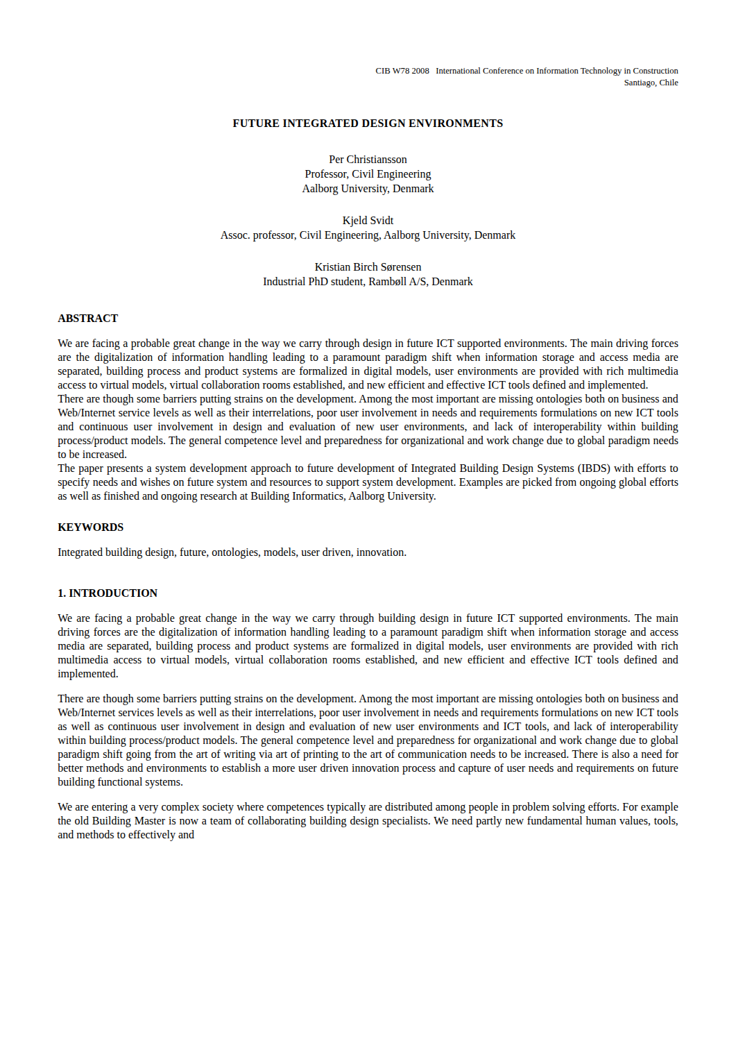CIB W78 2008 International Conference on Information Technology in Construction
Santiago, Chile
FUTURE INTEGRATED DESIGN ENVIRONMENTS
Per Christiansson
Professor, Civil Engineering
Aalborg University, Denmark
Kjeld Svidt
Assoc. professor, Civil Engineering, Aalborg University, Denmark
Kristian Birch Sørensen
Industrial PhD student, Rambøll A/S, Denmark
ABSTRACT
We are facing a probable great change in the way we carry through design in future ICT supported environments. The main driving forces are the digitalization of information handling leading to a paramount paradigm shift when information storage and access media are separated, building process and product systems are formalized in digital models, user environments are provided with rich multimedia access to virtual models, virtual collaboration rooms established, and new efficient and effective ICT tools defined and implemented.
There are though some barriers putting strains on the development. Among the most important are missing ontologies both on business and Web/Internet service levels as well as their interrelations, poor user involvement in needs and requirements formulations on new ICT tools and continuous user involvement in design and evaluation of new user environments, and lack of interoperability within building process/product models. The general competence level and preparedness for organizational and work change due to global paradigm needs to be increased.
The paper presents a system development approach to future development of Integrated Building Design Systems (IBDS) with efforts to specify needs and wishes on future system and resources to support system development. Examples are picked from ongoing global efforts as well as finished and ongoing research at Building Informatics, Aalborg University.
KEYWORDS
Integrated building design, future, ontologies, models, user driven, innovation.
1. INTRODUCTION
We are facing a probable great change in the way we carry through building design in future ICT supported environments. The main driving forces are the digitalization of information handling leading to a paramount paradigm shift when information storage and access media are separated, building process and product systems are formalized in digital models, user environments are provided with rich multimedia access to virtual models, virtual collaboration rooms established, and new efficient and effective ICT tools defined and implemented.
There are though some barriers putting strains on the development. Among the most important are missing ontologies both on business and Web/Internet services levels as well as their interrelations, poor user involvement in needs and requirements formulations on new ICT tools as well as continuous user involvement in design and evaluation of new user environments and ICT tools, and lack of interoperability within building process/product models. The general competence level and preparedness for organizational and work change due to global paradigm shift going from the art of writing via art of printing to the art of communication needs to be increased. There is also a need for better methods and environments to establish a more user driven innovation process and capture of user needs and requirements on future building functional systems.
We are entering a very complex society where competences typically are distributed among people in problem solving efforts. For example the old Building Master is now a team of collaborating building design specialists. We need partly new fundamental human values, tools, and methods to effectively and